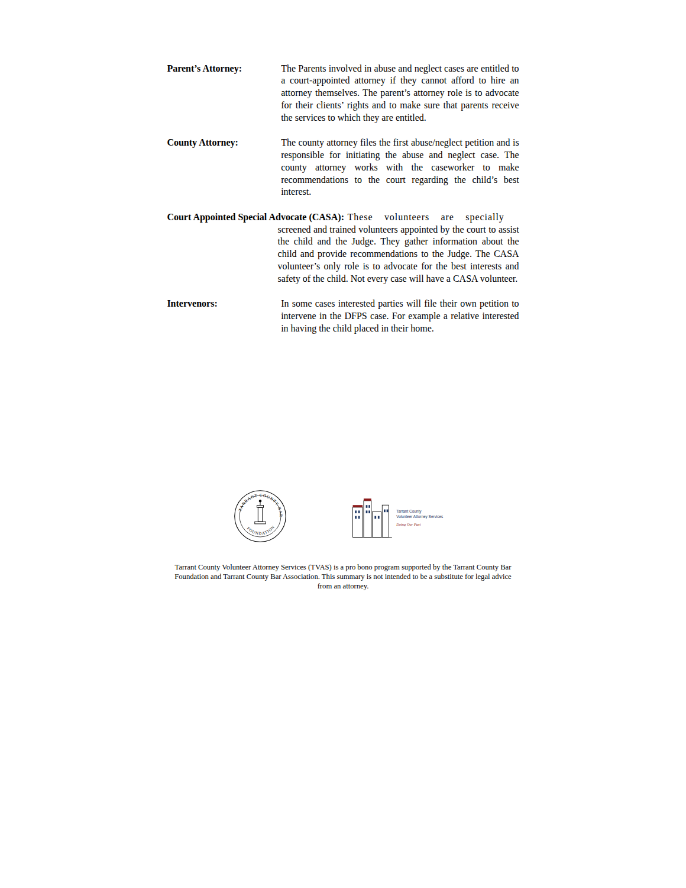Parent’s Attorney:
The Parents involved in abuse and neglect cases are entitled to a court-appointed attorney if they cannot afford to hire an attorney themselves. The parent’s attorney role is to advocate for their clients’ rights and to make sure that parents receive the services to which they are entitled.
County Attorney:
The county attorney files the first abuse/neglect petition and is responsible for initiating the abuse and neglect case. The county attorney works with the caseworker to make recommendations to the court regarding the child’s best interest.
Court Appointed Special Advocate (CASA): These volunteers are specially
screened and trained volunteers appointed by the court to assist the child and the Judge. They gather information about the child and provide recommendations to the Judge. The CASA volunteer’s only role is to advocate for the best interests and safety of the child. Not every case will have a CASA volunteer.
Intervenors:
In some cases interested parties will file their own petition to intervene in the DFPS case. For example a relative interested in having the child placed in their home.
TARRANT COUNTY BAR FOUNDATION
Tarrant County Volunteer Attorney Services Doing Our Part
Tarrant County Volunteer Attorney Services (TVAS) is a pro bono program supported by the Tarrant County Bar Foundation and Tarrant County Bar Association. This summary is not intended to be a substitute for legal advice from an attorney.